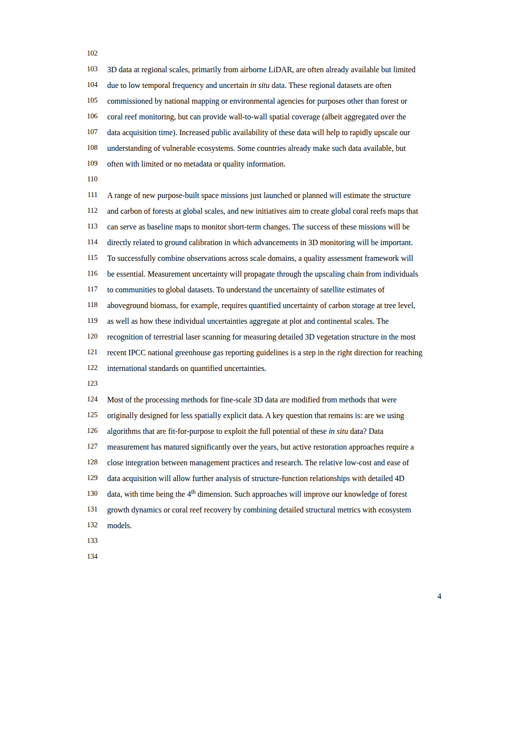3D data at regional scales, primarily from airborne LiDAR, are often already available but limited
due to low temporal frequency and uncertain in situ data. These regional datasets are often
commissioned by national mapping or environmental agencies for purposes other than forest or
coral reef monitoring, but can provide wall-to-wall spatial coverage (albeit aggregated over the
data acquisition time). Increased public availability of these data will help to rapidly upscale our
understanding of vulnerable ecosystems. Some countries already make such data available, but
often with limited or no metadata or quality information.
A range of new purpose-built space missions just launched or planned will estimate the structure
and carbon of forests at global scales, and new initiatives aim to create global coral reefs maps that
can serve as baseline maps to monitor short-term changes. The success of these missions will be
directly related to ground calibration in which advancements in 3D monitoring will be important.
To successfully combine observations across scale domains, a quality assessment framework will
be essential. Measurement uncertainty will propagate through the upscaling chain from individuals
to communities to global datasets. To understand the uncertainty of satellite estimates of
aboveground biomass, for example, requires quantified uncertainty of carbon storage at tree level,
as well as how these individual uncertainties aggregate at plot and continental scales. The
recognition of terrestrial laser scanning for measuring detailed 3D vegetation structure in the most
recent IPCC national greenhouse gas reporting guidelines is a step in the right direction for reaching
international standards on quantified uncertainties.
Most of the processing methods for fine-scale 3D data are modified from methods that were
originally designed for less spatially explicit data. A key question that remains is: are we using
algorithms that are fit-for-purpose to exploit the full potential of these in situ data? Data
measurement has matured significantly over the years, but active restoration approaches require a
close integration between management practices and research. The relative low-cost and ease of
data acquisition will allow further analysis of structure-function relationships with detailed 4D
data, with time being the 4th dimension. Such approaches will improve our knowledge of forest
growth dynamics or coral reef recovery by combining detailed structural metrics with ecosystem
models.
4